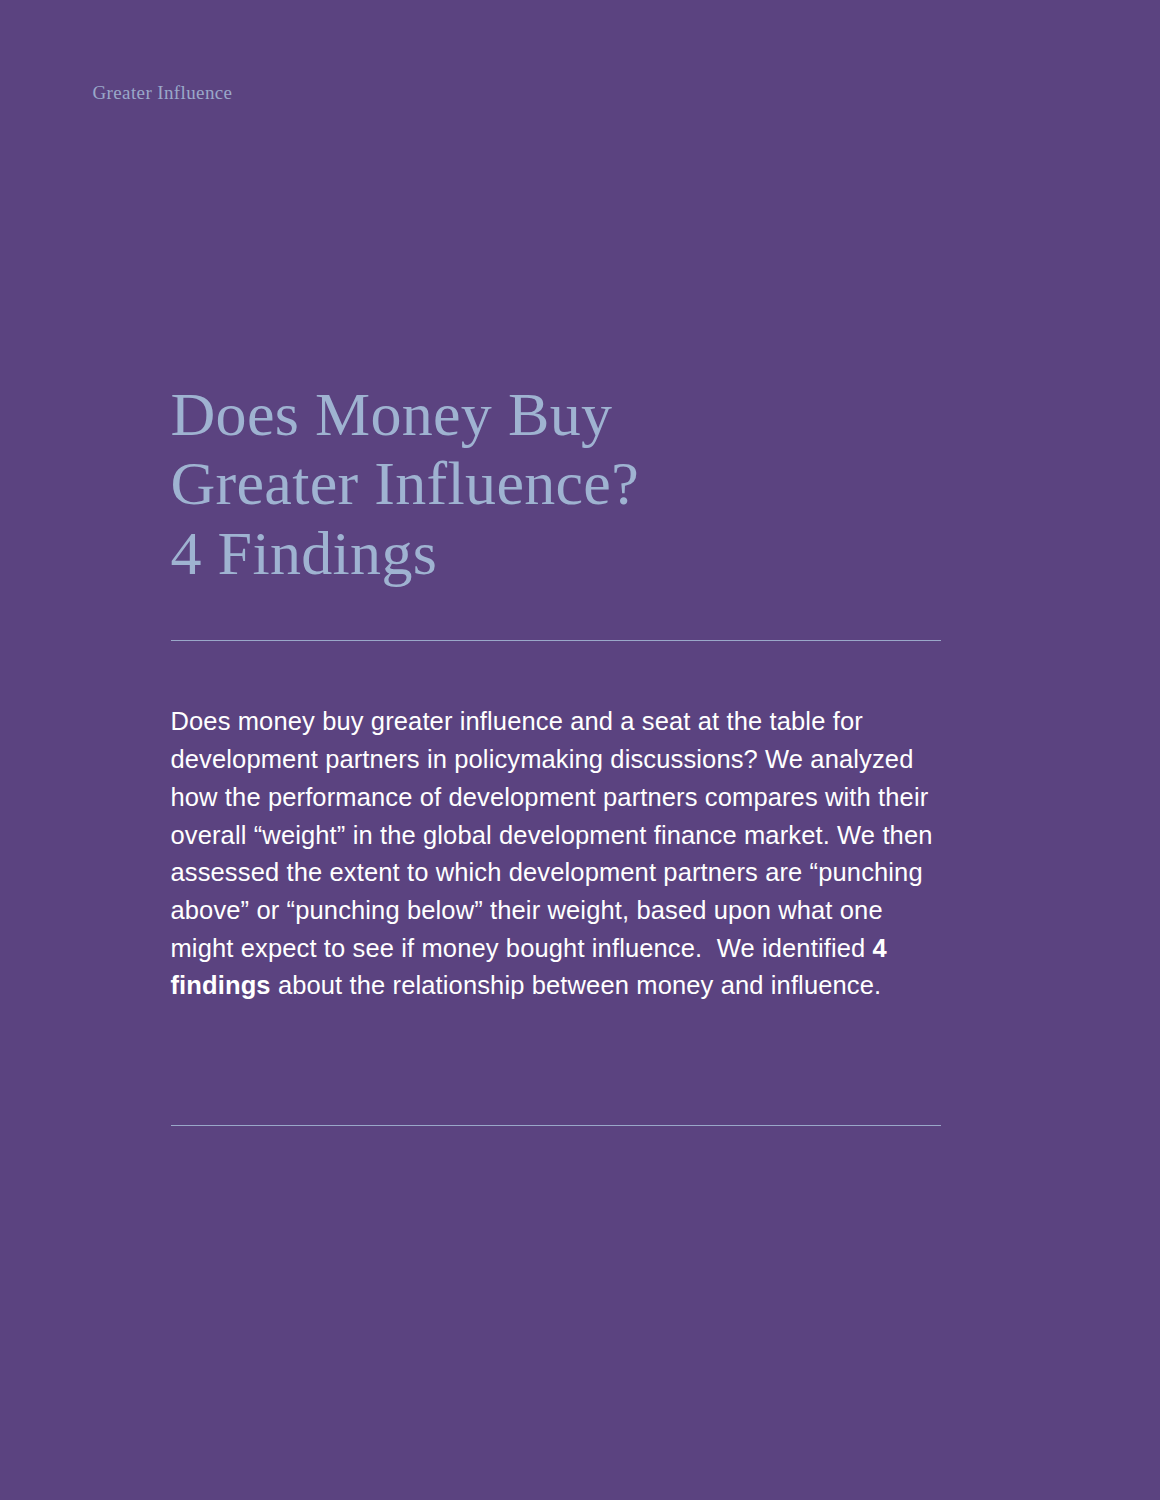Greater Influence
Does Money Buy
Greater Influence?
4 Findings
Does money buy greater influence and a seat at the table for development partners in policymaking discussions? We analyzed how the performance of development partners compares with their overall “weight” in the global development finance market. We then assessed the extent to which development partners are “punching above” or “punching below” their weight, based upon what one might expect to see if money bought influence. We identified 4 findings about the relationship between money and influence.